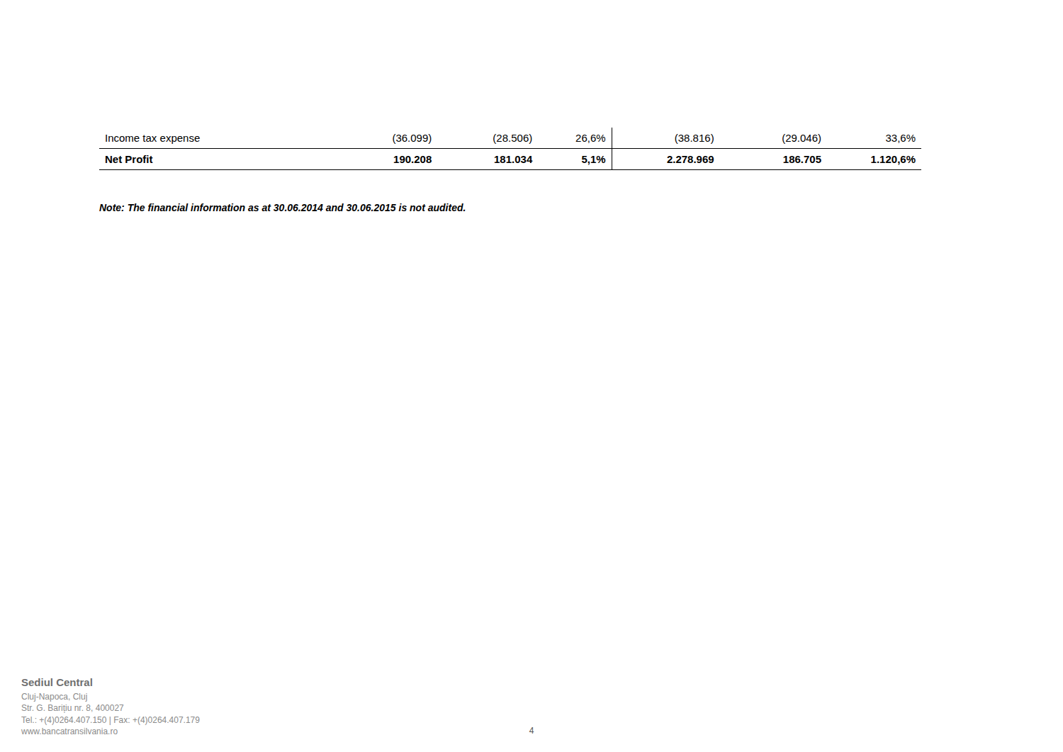| Income tax expense | (36.099) | (28.506) | 26,6% | (38.816) | (29.046) | 33,6% |
| Net Profit | 190.208 | 181.034 | 5,1% | 2.278.969 | 186.705 | 1.120,6% |
Note: The financial information as at 30.06.2014 and 30.06.2015 is not audited.
Sediul Central
Cluj-Napoca, Cluj
Str. G. Barițiu nr. 8, 400027
Tel.: +(4)0264.407.150 | Fax: +(4)0264.407.179
www.bancatransilvania.ro
4